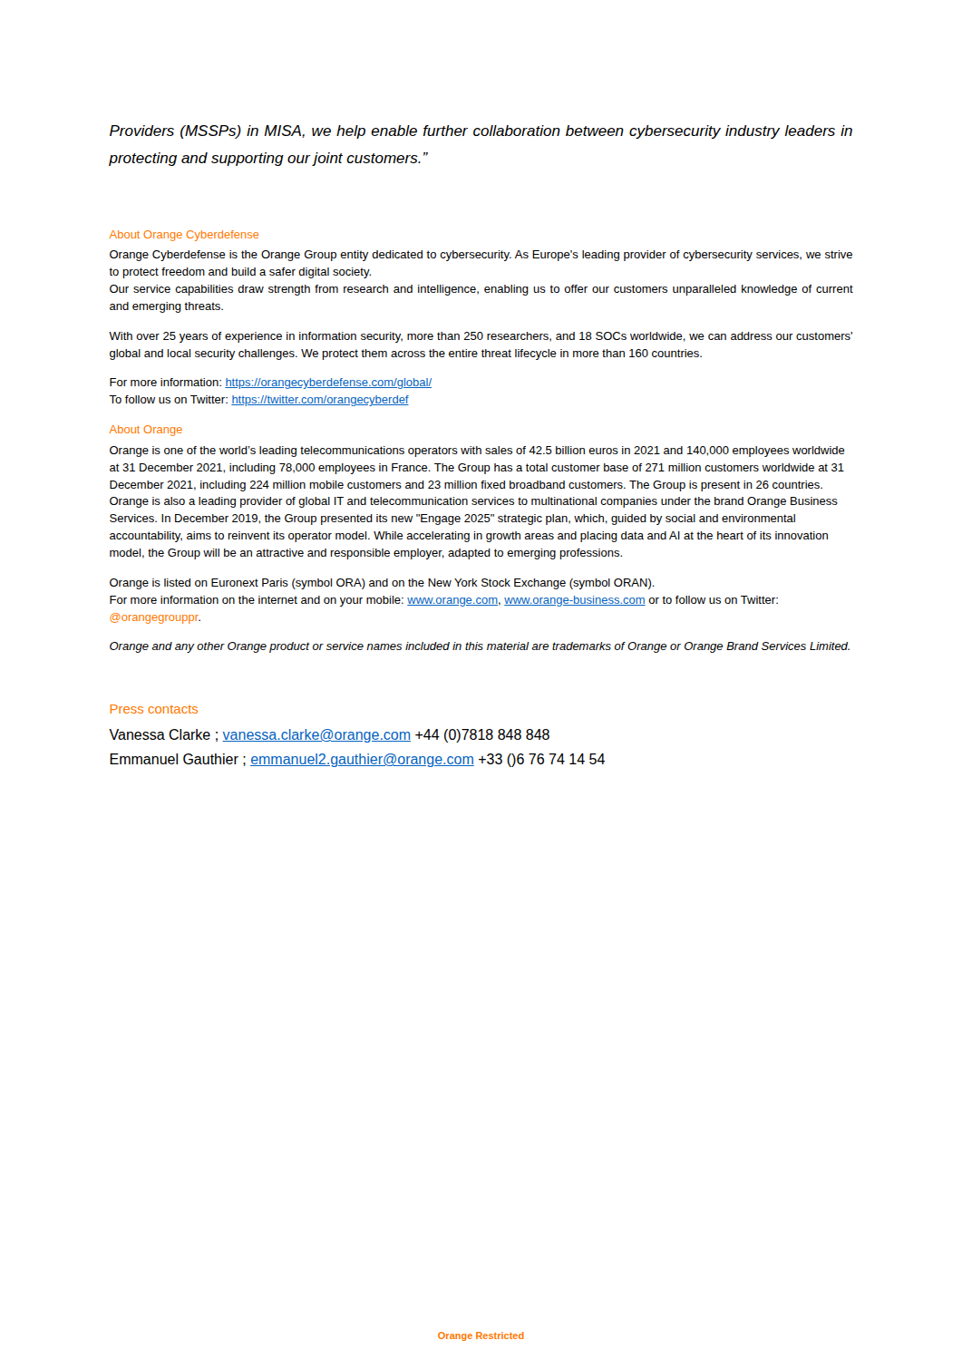Providers (MSSPs) in MISA, we help enable further collaboration between cybersecurity industry leaders in protecting and supporting our joint customers.”
About Orange Cyberdefense
Orange Cyberdefense is the Orange Group entity dedicated to cybersecurity. As Europe's leading provider of cybersecurity services, we strive to protect freedom and build a safer digital society.
Our service capabilities draw strength from research and intelligence, enabling us to offer our customers unparalleled knowledge of current and emerging threats.
With over 25 years of experience in information security, more than 250 researchers, and 18 SOCs worldwide, we can address our customers' global and local security challenges. We protect them across the entire threat lifecycle in more than 160 countries.
For more information: https://orangecyberdefense.com/global/
To follow us on Twitter: https://twitter.com/orangecyberdef
About Orange
Orange is one of the world’s leading telecommunications operators with sales of 42.5 billion euros in 2021 and 140,000 employees worldwide at 31 December 2021, including 78,000 employees in France. The Group has a total customer base of 271 million customers worldwide at 31 December 2021, including 224 million mobile customers and 23 million fixed broadband customers. The Group is present in 26 countries. Orange is also a leading provider of global IT and telecommunication services to multinational companies under the brand Orange Business Services. In December 2019, the Group presented its new "Engage 2025" strategic plan, which, guided by social and environmental accountability, aims to reinvent its operator model. While accelerating in growth areas and placing data and AI at the heart of its innovation model, the Group will be an attractive and responsible employer, adapted to emerging professions.
Orange is listed on Euronext Paris (symbol ORA) and on the New York Stock Exchange (symbol ORAN).
For more information on the internet and on your mobile: www.orange.com, www.orange-business.com or to follow us on Twitter: @orangegrouppr.
Orange and any other Orange product or service names included in this material are trademarks of Orange or Orange Brand Services Limited.
Press contacts
Vanessa Clarke ; vanessa.clarke@orange.com +44 (0)7818 848 848
Emmanuel Gauthier ; emmanuel2.gauthier@orange.com +33 ()6 76 74 14 54
Orange Restricted